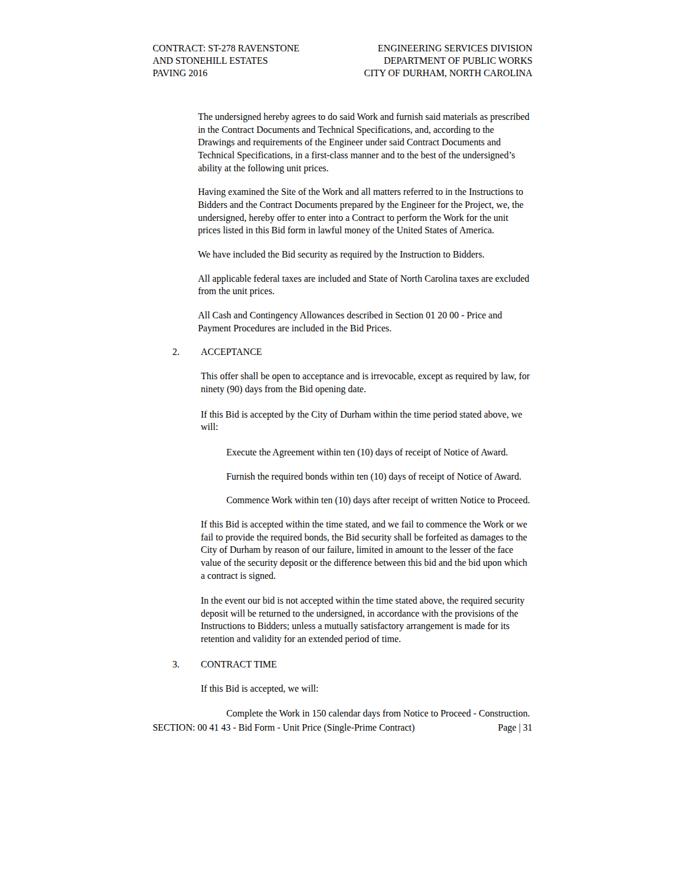| CONTRACT: ST-278 RAVENSTONE | ENGINEERING SERVICES DIVISION |
| AND STONEHILL ESTATES | DEPARTMENT OF PUBLIC WORKS |
| PAVING 2016 | CITY OF DURHAM, NORTH CAROLINA |
The undersigned hereby agrees to do said Work and furnish said materials as prescribed in the Contract Documents and Technical Specifications, and, according to the Drawings and requirements of the Engineer under said Contract Documents and Technical Specifications, in a first-class manner and to the best of the undersigned’s ability at the following unit prices.
Having examined the Site of the Work and all matters referred to in the Instructions to Bidders and the Contract Documents prepared by the Engineer for the Project, we, the undersigned, hereby offer to enter into a Contract to perform the Work for the unit prices listed in this Bid form in lawful money of the United States of America.
We have included the Bid security as required by the Instruction to Bidders.
All applicable federal taxes are included and State of North Carolina taxes are excluded from the unit prices.
All Cash and Contingency Allowances described in Section 01 20 00 - Price and Payment Procedures are included in the Bid Prices.
2. ACCEPTANCE
This offer shall be open to acceptance and is irrevocable, except as required by law, for ninety (90) days from the Bid opening date.
If this Bid is accepted by the City of Durham within the time period stated above, we will:
Execute the Agreement within ten (10) days of receipt of Notice of Award.
Furnish the required bonds within ten (10) days of receipt of Notice of Award.
Commence Work within ten (10) days after receipt of written Notice to Proceed.
If this Bid is accepted within the time stated, and we fail to commence the Work or we fail to provide the required bonds, the Bid security shall be forfeited as damages to the City of Durham by reason of our failure, limited in amount to the lesser of the face value of the security deposit or the difference between this bid and the bid upon which a contract is signed.
In the event our bid is not accepted within the time stated above, the required security deposit will be returned to the undersigned, in accordance with the provisions of the Instructions to Bidders; unless a mutually satisfactory arrangement is made for its retention and validity for an extended period of time.
3. CONTRACT TIME
If this Bid is accepted, we will:
Complete the Work in 150 calendar days from Notice to Proceed - Construction.
| SECTION: 00 41 43 - Bid Form - Unit Price (Single-Prime Contract) | Page / 31 |